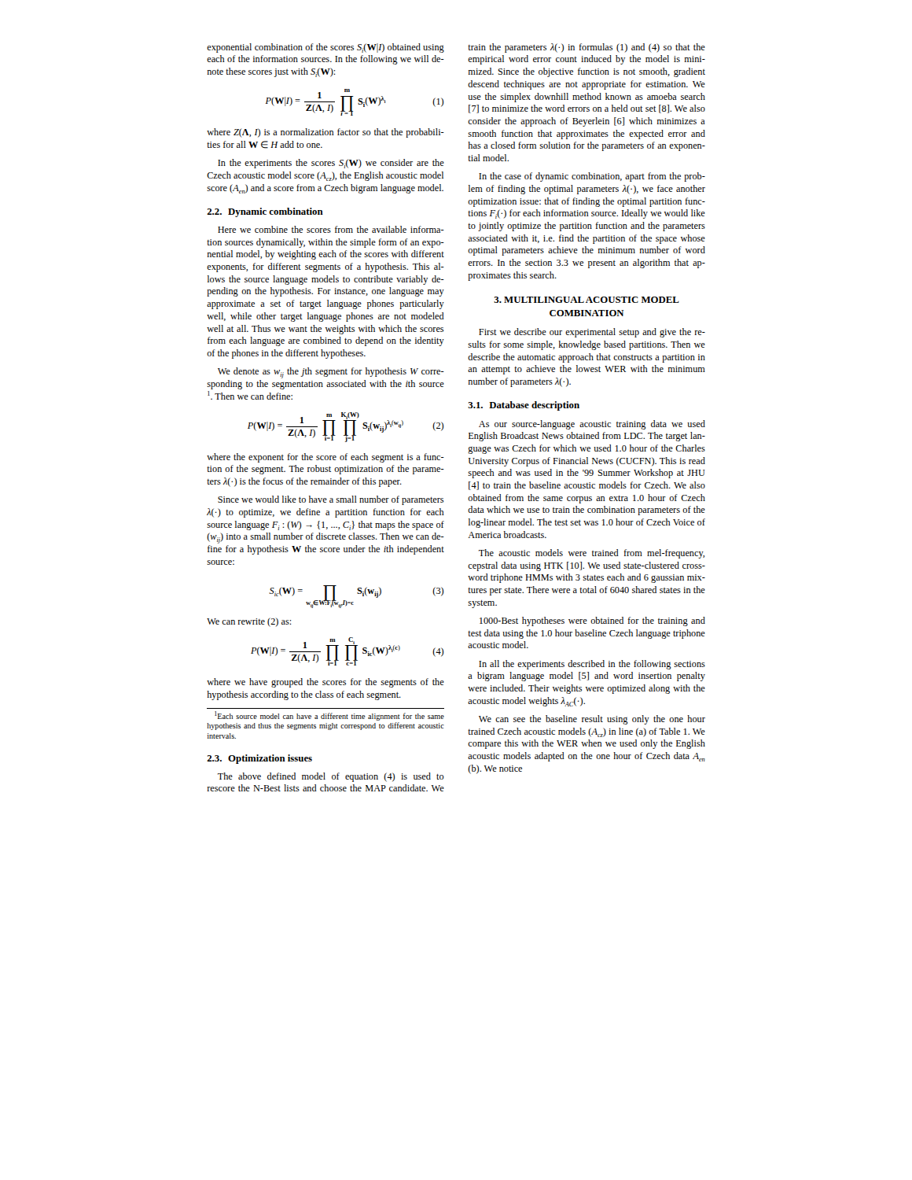exponential combination of the scores Si(W|I) obtained using each of the information sources. In the following we will denote these scores just with Si(W):
P(W|I) = 1 Z(Λ, I) m∏i = 1 Si(W)λi (1)
where Z(Λ, I) is a normalization factor so that the probabilities for all W ∈ H add to one.
In the experiments the scores Si(W) we consider are the Czech acoustic model score (Acz), the English acoustic model score (Aen) and a score from a Czech bigram language model.
2.2. Dynamic combination
Here we combine the scores from the available information sources dynamically, within the simple form of an exponential model, by weighting each of the scores with different exponents, for different segments of a hypothesis. This allows the source language models to contribute variably depending on the hypothesis. For instance, one language may approximate a set of target language phones particularly well, while other target language phones are not modeled well at all. Thus we want the weights with which the scores from each language are combined to depend on the identity of the phones in the different hypotheses.
We denote as wij the jth segment for hypothesis W corresponding to the segmentation associated with the ith source 1. Then we can define:
P(W|I) = 1 Z(Λ, I) m∏i=1 Ki(W)∏j=1 Si(wij)λi(wij) (2)
where the exponent for the score of each segment is a function of the segment. The robust optimization of the parameters λ(·) is the focus of the remainder of this paper.
Since we would like to have a small number of parameters λ(·) to optimize, we define a partition function for each source language Fi : (W) → {1, ..., Ci} that maps the space of (wij) into a small number of discrete classes. Then we can define for a hypothesis W the score under the ith independent source:
Sic(W) = ∏wij∈W:Fi(wij,I)=c Si(wij) (3)
We can rewrite (2) as:
P(W|I) = 1 Z(Λ, I) m∏i=1 Ci∏c=1 Sic(W)λi(c) (4)
where we have grouped the scores for the segments of the hypothesis according to the class of each segment.
1Each source model can have a different time alignment for the same hypothesis and thus the segments might correspond to different acoustic intervals.
2.3. Optimization issues
The above defined model of equation (4) is used to rescore the N-Best lists and choose the MAP candidate. We train the parameters λ(·) in formulas (1) and (4) so that the empirical word error count induced by the model is minimized. Since the objective function is not smooth, gradient descend techniques are not appropriate for estimation. We use the simplex downhill method known as amoeba search [7] to minimize the word errors on a held out set [8]. We also consider the approach of Beyerlein [6] which minimizes a smooth function that approximates the expected error and has a closed form solution for the parameters of an exponential model.
In the case of dynamic combination, apart from the problem of finding the optimal parameters λ(·), we face another optimization issue: that of finding the optimal partition functions Fi(·) for each information source. Ideally we would like to jointly optimize the partition function and the parameters associated with it, i.e. find the partition of the space whose optimal parameters achieve the minimum number of word errors. In the section 3.3 we present an algorithm that approximates this search.
3. MULTILINGUAL ACOUSTIC MODEL COMBINATION
First we describe our experimental setup and give the results for some simple, knowledge based partitions. Then we describe the automatic approach that constructs a partition in an attempt to achieve the lowest WER with the minimum number of parameters λ(·).
3.1. Database description
As our source-language acoustic training data we used English Broadcast News obtained from LDC. The target language was Czech for which we used 1.0 hour of the Charles University Corpus of Financial News (CUCFN). This is read speech and was used in the '99 Summer Workshop at JHU [4] to train the baseline acoustic models for Czech. We also obtained from the same corpus an extra 1.0 hour of Czech data which we use to train the combination parameters of the log-linear model. The test set was 1.0 hour of Czech Voice of America broadcasts.
The acoustic models were trained from mel-frequency, cepstral data using HTK [10]. We used state-clustered cross-word triphone HMMs with 3 states each and 6 gaussian mixtures per state. There were a total of 6040 shared states in the system.
1000-Best hypotheses were obtained for the training and test data using the 1.0 hour baseline Czech language triphone acoustic model.
In all the experiments described in the following sections a bigram language model [5] and word insertion penalty were included. Their weights were optimized along with the acoustic model weights λAC(·).
We can see the baseline result using only the one hour trained Czech acoustic models (Acz) in line (a) of Table 1. We compare this with the WER when we used only the English acoustic models adapted on the one hour of Czech data Aen (b). We notice